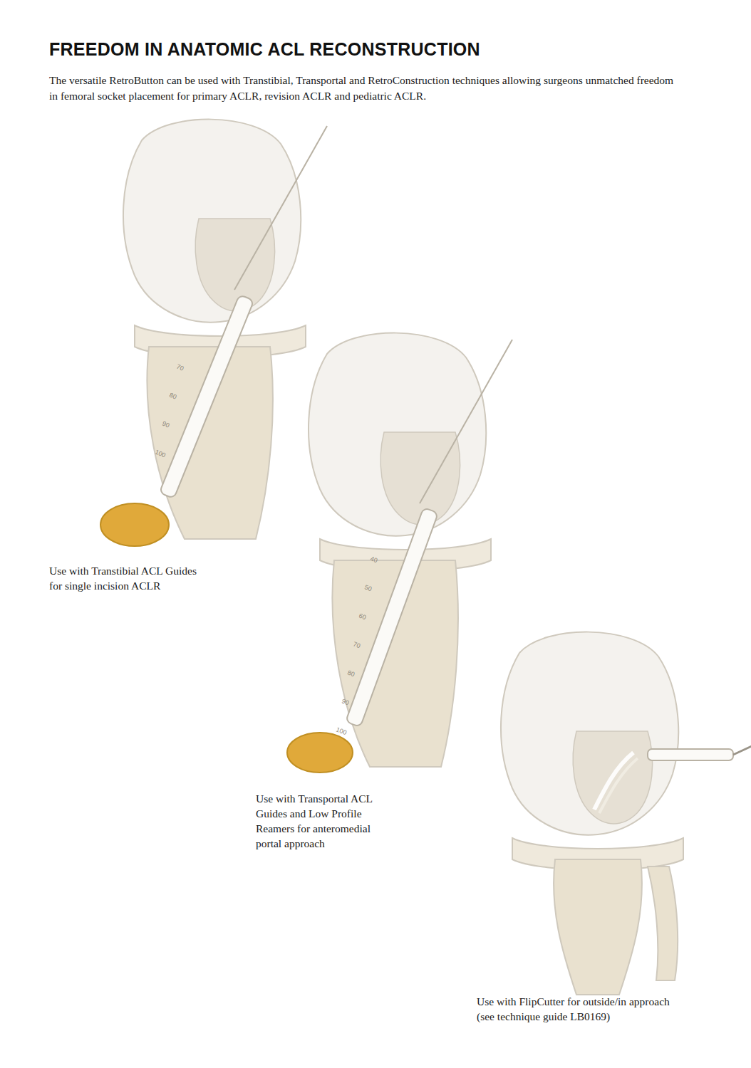Freedom in Anatomic ACL Reconstruction
The versatile RetroButton can be used with Transtibial, Transportal and RetroConstruction techniques allowing surgeons unmatched freedom in femoral socket placement for primary ACLR, revision ACLR and pediatric ACLR.
Knee joint, transtibial approach 70 80 90 100
Use with Transtibial ACL Guides
for single incision ACLR
Knee joint, transportal approach 40 50 60 70 80 90 100
Use with Transportal ACL
Guides and Low Profile
Reamers for anteromedial
portal approach
Knee joint, outside/in approach with FlipCutter
Use with FlipCutter for outside/in approach
(see technique guide LB0169)